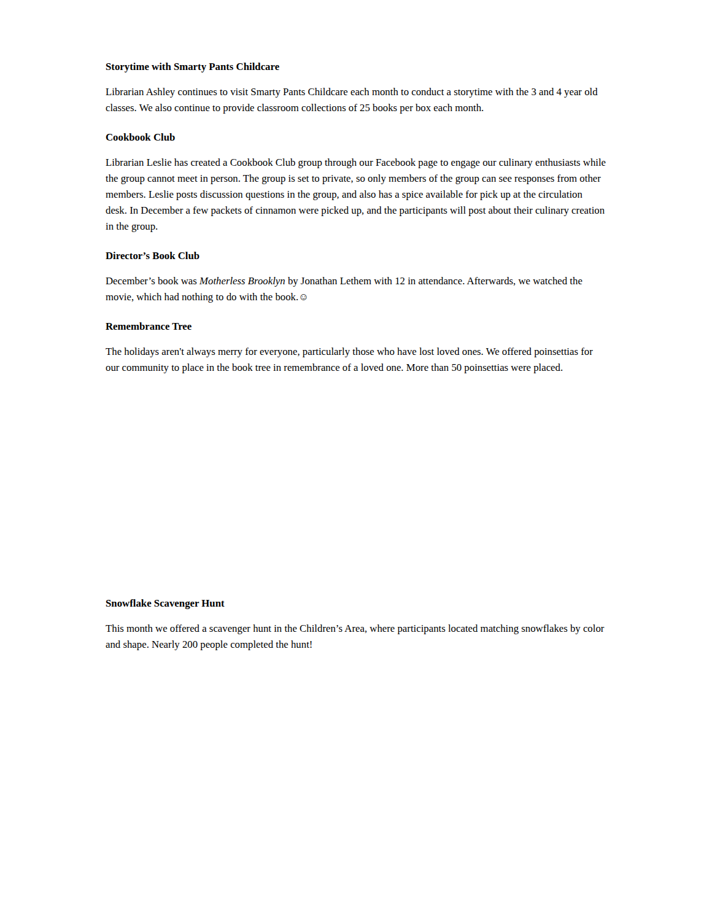Storytime with Smarty Pants Childcare
Librarian Ashley continues to visit Smarty Pants Childcare each month to conduct a storytime with the 3 and 4 year old classes. We also continue to provide classroom collections of 25 books per box each month.
Cookbook Club
Librarian Leslie has created a Cookbook Club group through our Facebook page to engage our culinary enthusiasts while the group cannot meet in person. The group is set to private, so only members of the group can see responses from other members. Leslie posts discussion questions in the group, and also has a spice available for pick up at the circulation desk. In December a few packets of cinnamon were picked up, and the participants will post about their culinary creation in the group.
Director’s Book Club
December’s book was Motherless Brooklyn by Jonathan Lethem with 12 in attendance. Afterwards, we watched the movie, which had nothing to do with the book.☺
Remembrance Tree
The holidays aren't always merry for everyone, particularly those who have lost loved ones. We offered poinsettias for our community to place in the book tree in remembrance of a loved one. More than 50 poinsettias were placed.
Snowflake Scavenger Hunt
This month we offered a scavenger hunt in the Children’s Area, where participants located matching snowflakes by color and shape. Nearly 200 people completed the hunt!